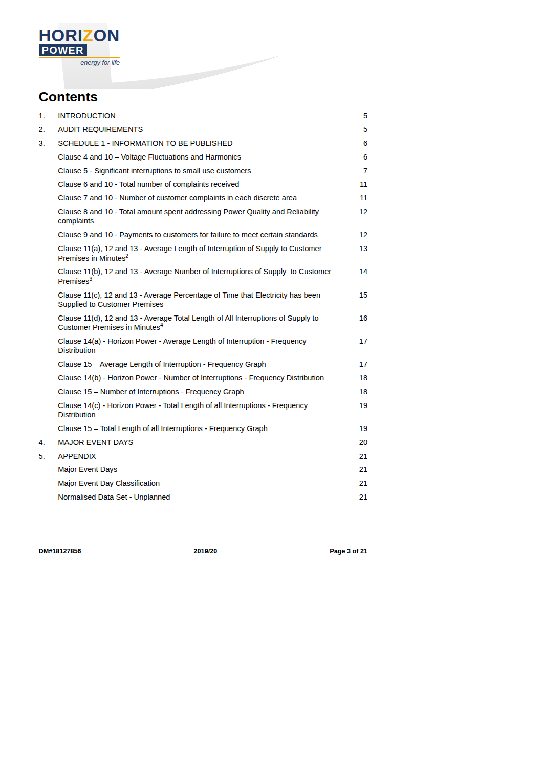HORIZON
POWER
energy for life
Contents
| 1. | INTRODUCTION | 5 |
| 2. | AUDIT REQUIREMENTS | 5 |
| 3. | SCHEDULE 1 - INFORMATION TO BE PUBLISHED | 6 |
| | Clause 4 and 10 – Voltage Fluctuations and Harmonics | 6 |
| | Clause 5 - Significant interruptions to small use customers | 7 |
| | Clause 6 and 10 - Total number of complaints received | 11 |
| | Clause 7 and 10 - Number of customer complaints in each discrete area | 11 |
| | Clause 8 and 10 - Total amount spent addressing Power Quality and Reliability complaints | 12 |
| | Clause 9 and 10 - Payments to customers for failure to meet certain standards | 12 |
| | Clause 11(a), 12 and 13 - Average Length of Interruption of Supply to Customer Premises in Minutes 2 | 13 |
| | Clause 11(b), 12 and 13 - Average Number of Interruptions of Supply to Customer Premises 3 | 14 |
| | Clause 11(c), 12 and 13 - Average Percentage of Time that Electricity has been Supplied to Customer Premises | 15 |
| | Clause 11(d), 12 and 13 - Average Total Length of All Interruptions of Supply to Customer Premises in Minutes 4 | 16 |
| | Clause 14(a) - Horizon Power - Average Length of Interruption - Frequency Distribution | 17 |
| | Clause 15 – Average Length of Interruption - Frequency Graph | 17 |
| | Clause 14(b) - Horizon Power - Number of Interruptions - Frequency Distribution | 18 |
| | Clause 15 – Number of Interruptions - Frequency Graph | 18 |
| | Clause 14(c) - Horizon Power - Total Length of all Interruptions - Frequency Distribution | 19 |
| | Clause 15 – Total Length of all Interruptions - Frequency Graph | 19 |
| 4. | MAJOR EVENT DAYS | 20 |
| 5. | APPENDIX | 21 |
| | Major Event Days | 21 |
| | Major Event Day Classification | 21 |
| | Normalised Data Set - Unplanned | 21 |
DM#18127856
2019/20
Page 3 of 21